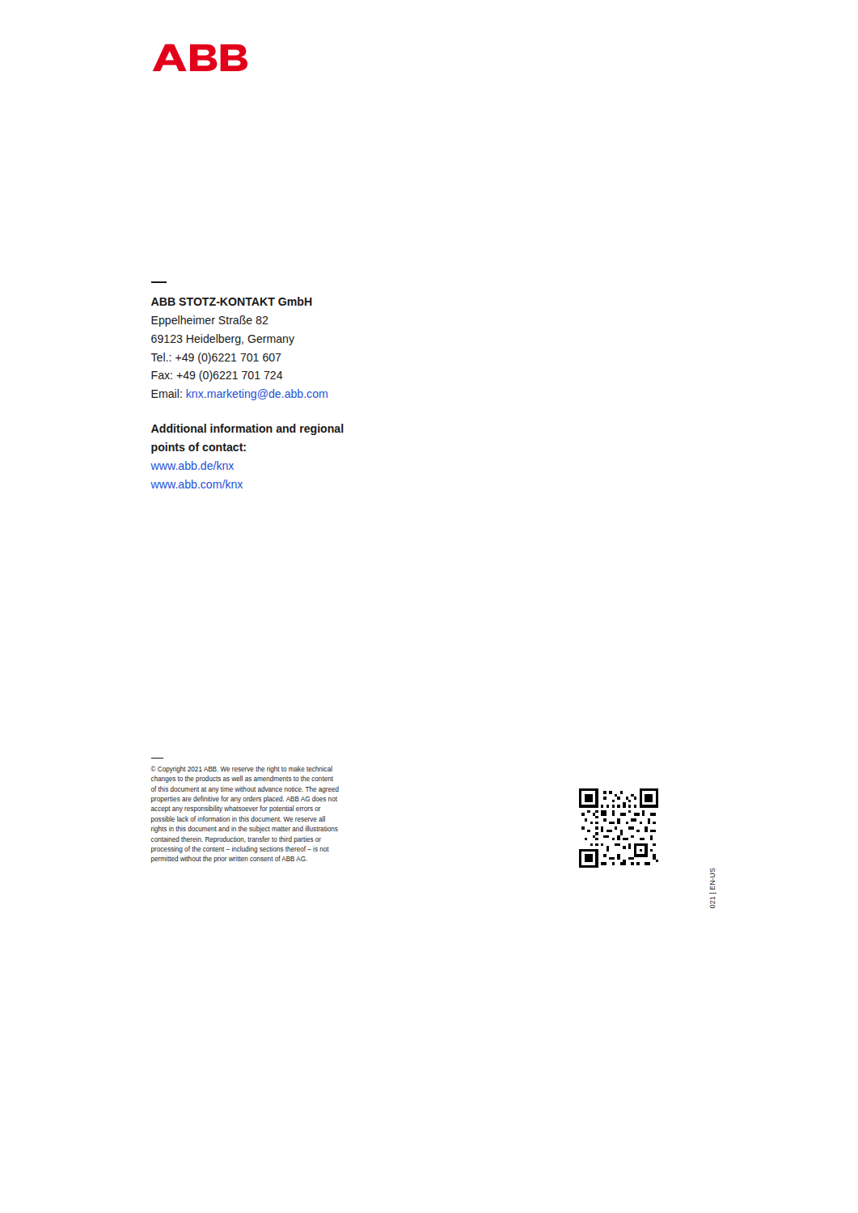ABB STOTZ-KONTAKT GmbH
Eppelheimer Straße 82
69123 Heidelberg, Germany
Tel.: +49 (0)6221 701 607
Fax: +49 (0)6221 701 724
Email: knx.marketing@de.abb.com
Additional information and regional
points of contact:
www.abb.de/knx
www.abb.com/knx
© Copyright 2021 ABB. We reserve the right to make technical changes to the products as well as amendments to the content of this document at any time without advance notice. The agreed properties are definitive for any orders placed. ABB AG does not accept any responsibility whatsoever for potential errors or possible lack of information in this document. We reserve all rights in this document and in the subject matter and illustrations contained therein. Reproduction, transfer to third parties or processing of the content – including sections thereof – is not permitted without the prior written consent of ABB AG.
Publication number 2CDC508216D0211 Rev. B | 03.12.2021 | EN-US